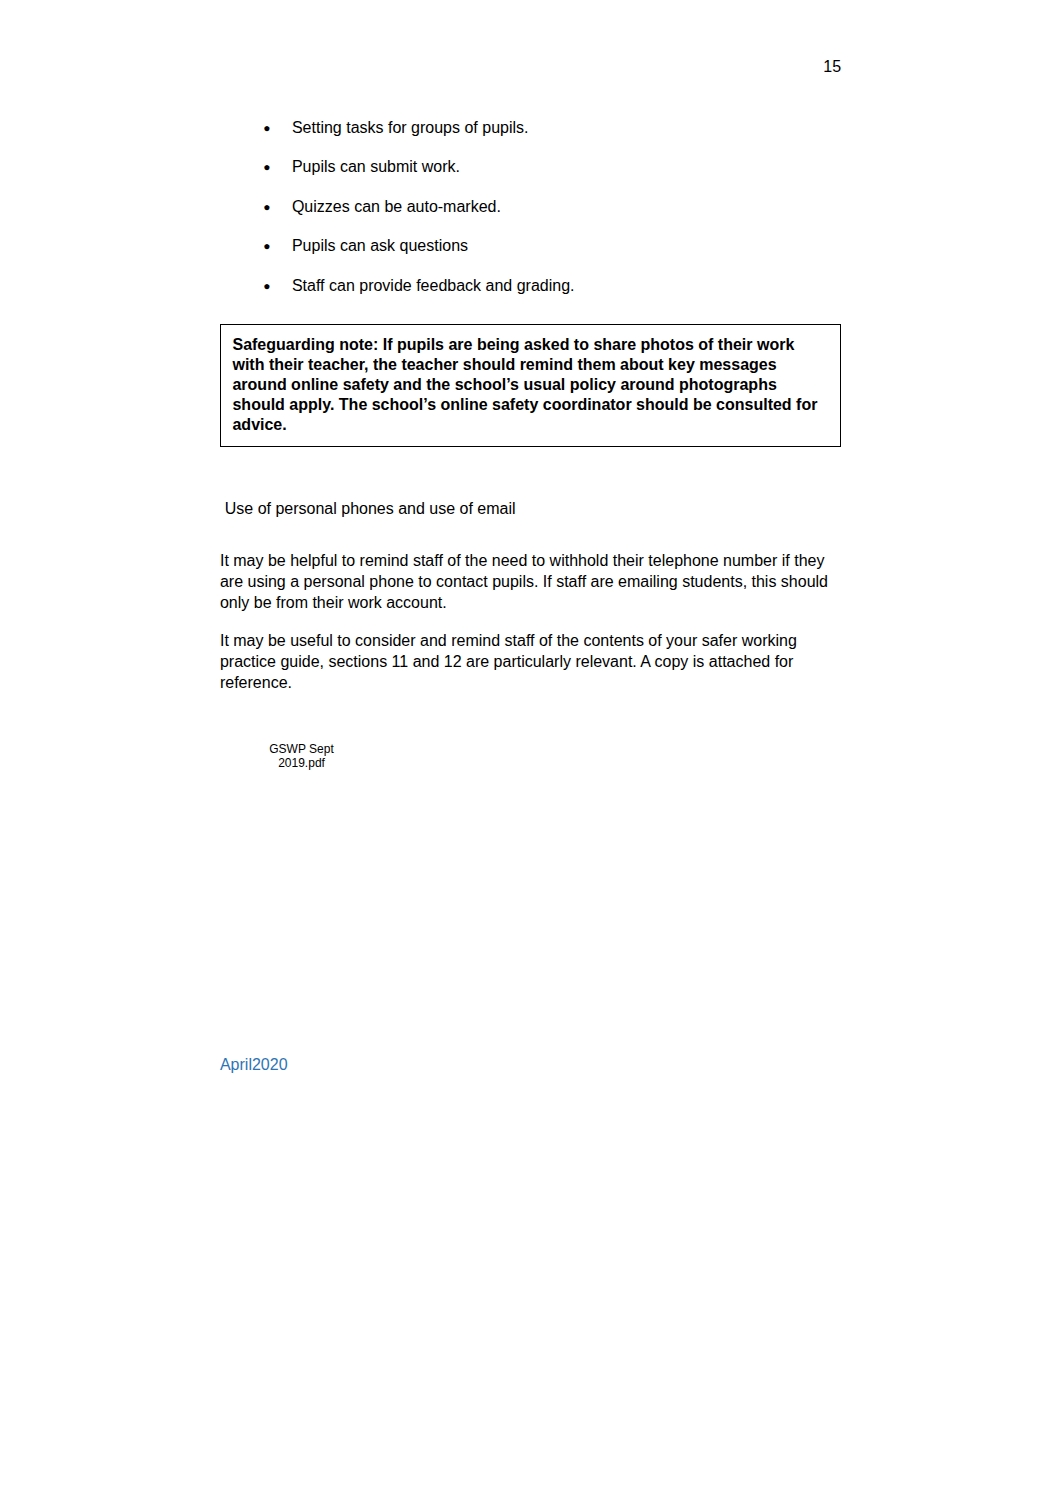15
Setting tasks for groups of pupils.
Pupils can submit work.
Quizzes can be auto-marked.
Pupils can ask questions
Staff can provide feedback and grading.
Safeguarding note: If pupils are being asked to share photos of their work with their teacher, the teacher should remind them about key messages around online safety and the school’s usual policy around photographs should apply. The school’s online safety coordinator should be consulted for advice.
Use of personal phones and use of email
It may be helpful to remind staff of the need to withhold their telephone number if they are using a personal phone to contact pupils. If staff are emailing students, this should only be from their work account.
It may be useful to consider and remind staff of the contents of your safer working practice guide, sections 11 and 12 are particularly relevant. A copy is attached for reference.
GSWP Sept 2019.pdf
April2020